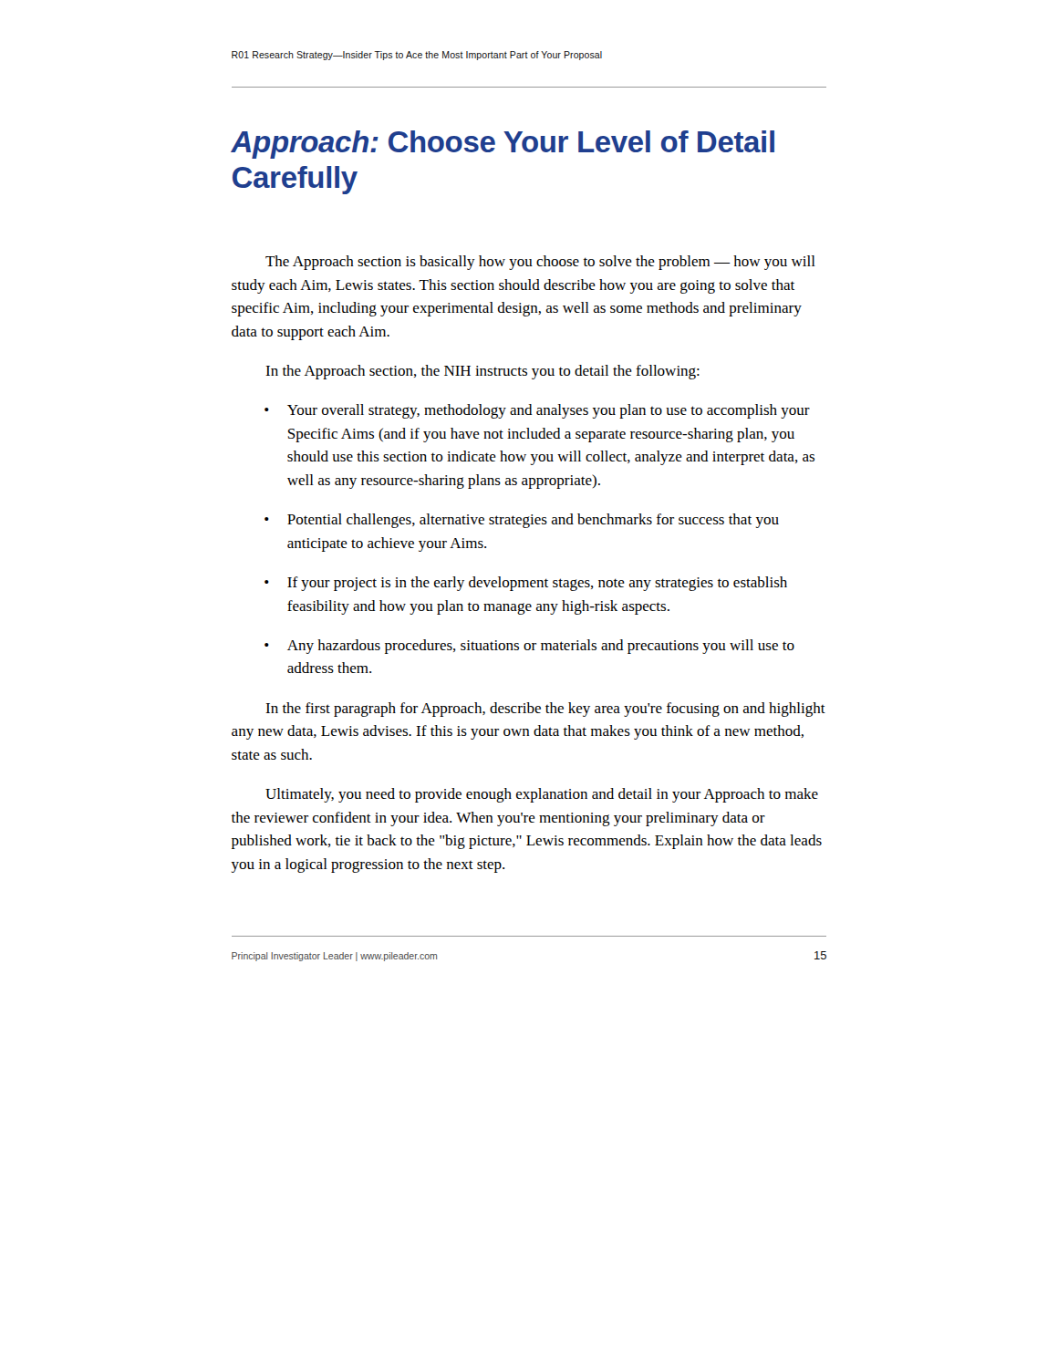R01 Research Strategy—Insider Tips to Ace the Most Important Part of Your Proposal
Approach: Choose Your Level of Detail Carefully
The Approach section is basically how you choose to solve the problem — how you will study each Aim, Lewis states. This section should describe how you are going to solve that specific Aim, including your experimental design, as well as some methods and preliminary data to support each Aim.
In the Approach section, the NIH instructs you to detail the following:
Your overall strategy, methodology and analyses you plan to use to accomplish your Specific Aims (and if you have not included a separate resource-sharing plan, you should use this section to indicate how you will collect, analyze and interpret data, as well as any resource-sharing plans as appropriate).
Potential challenges, alternative strategies and benchmarks for success that you anticipate to achieve your Aims.
If your project is in the early development stages, note any strategies to establish feasibility and how you plan to manage any high-risk aspects.
Any hazardous procedures, situations or materials and precautions you will use to address them.
In the first paragraph for Approach, describe the key area you're focusing on and highlight any new data, Lewis advises. If this is your own data that makes you think of a new method, state as such.
Ultimately, you need to provide enough explanation and detail in your Approach to make the reviewer confident in your idea. When you're mentioning your preliminary data or published work, tie it back to the "big picture," Lewis recommends. Explain how the data leads you in a logical progression to the next step.
Principal Investigator Leader | www.pileader.com 15